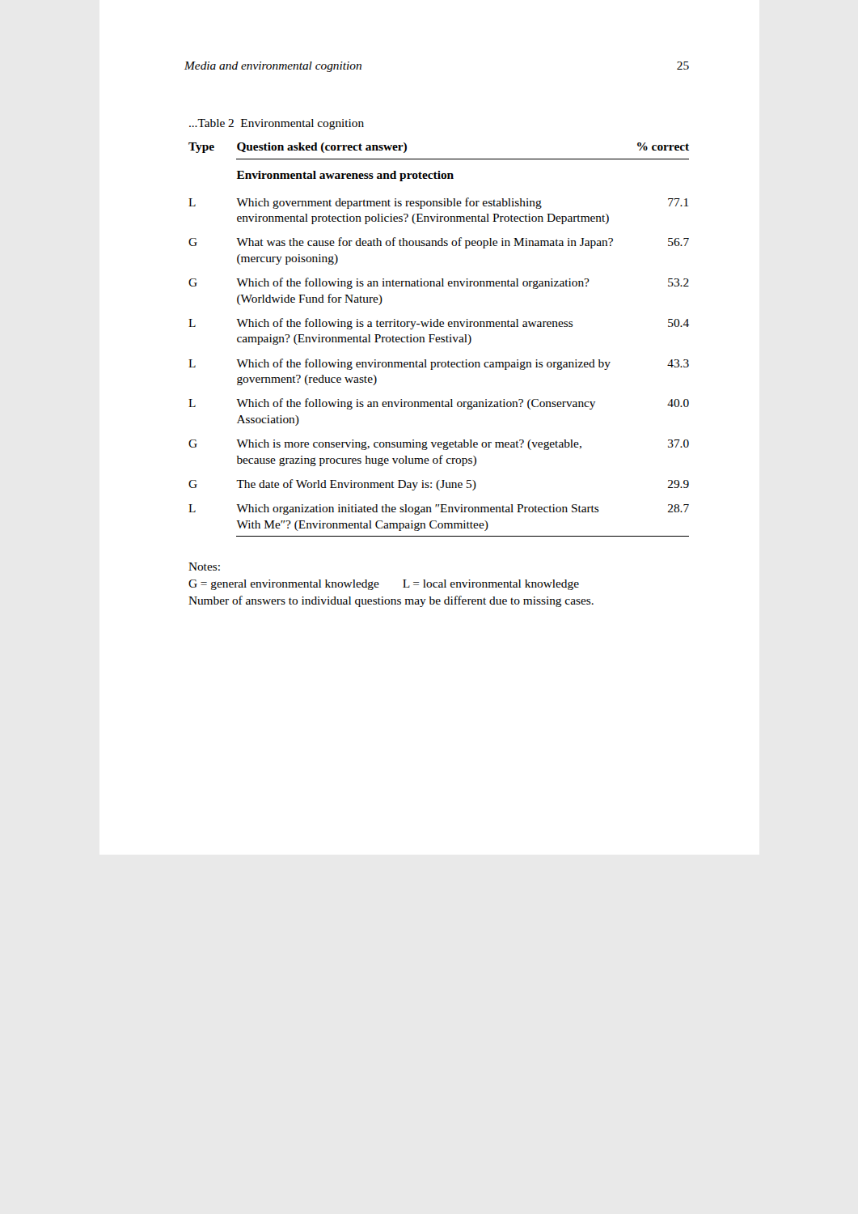Media and environmental cognition 25
...Table 2 Environmental cognition
| Type | Question asked (correct answer) | % correct |
| --- | --- | --- |
| | Environmental awareness and protection |
| L | Which government department is responsible for establishing environmental protection policies? (Environmental Protection Department) | 77.1 |
| G | What was the cause for death of thousands of people in Minamata in Japan? (mercury poisoning) | 56.7 |
| G | Which of the following is an international environmental organization? (Worldwide Fund for Nature) | 53.2 |
| L | Which of the following is a territory-wide environmental awareness campaign? (Environmental Protection Festival) | 50.4 |
| L | Which of the following environmental protection campaign is organized by government? (reduce waste) | 43.3 |
| L | Which of the following is an environmental organization? (Conservancy Association) | 40.0 |
| G | Which is more conserving, consuming vegetable or meat? (vegetable, because grazing procures huge volume of crops) | 37.0 |
| G | The date of World Environment Day is: (June 5) | 29.9 |
| L | Which organization initiated the slogan ″Environmental Protection Starts With Me″? (Environmental Campaign Committee) | 28.7 |
Notes:
G = general environmental knowledge L = local environmental knowledge
Number of answers to individual questions may be different due to missing cases.